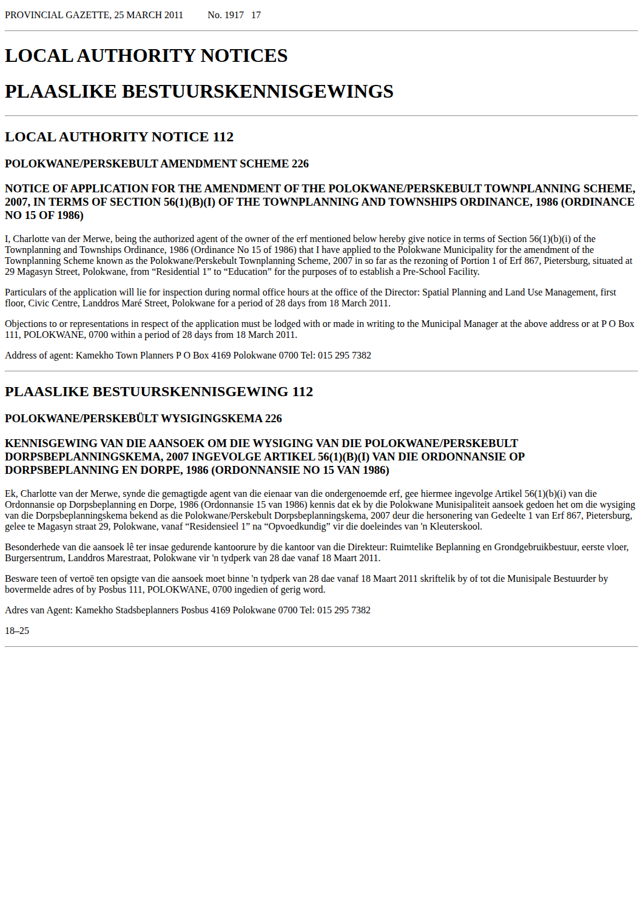PROVINCIAL GAZETTE, 25 MARCH 2011 No. 1917 17
LOCAL AUTHORITY NOTICES
PLAASLIKE BESTUURSKENNISGEWINGS
LOCAL AUTHORITY NOTICE 112
POLOKWANE/PERSKEBULT AMENDMENT SCHEME 226
NOTICE OF APPLICATION FOR THE AMENDMENT OF THE POLOKWANE/PERSKEBULT TOWNPLANNING SCHEME, 2007, IN TERMS OF SECTION 56(1)(B)(I) OF THE TOWNPLANNING AND TOWNSHIPS ORDINANCE, 1986 (ORDINANCE NO 15 OF 1986)
I, Charlotte van der Merwe, being the authorized agent of the owner of the erf mentioned below hereby give notice in terms of Section 56(1)(b)(i) of the Townplanning and Townships Ordinance, 1986 (Ordinance No 15 of 1986) that I have applied to the Polokwane Municipality for the amendment of the Townplanning Scheme known as the Polokwane/Perskebult Townplanning Scheme, 2007 in so far as the rezoning of Portion 1 of Erf 867, Pietersburg, situated at 29 Magasyn Street, Polokwane, from “Residential 1” to “Education” for the purposes of to establish a Pre-School Facility.
Particulars of the application will lie for inspection during normal office hours at the office of the Director: Spatial Planning and Land Use Management, first floor, Civic Centre, Landdros Maré Street, Polokwane for a period of 28 days from 18 March 2011.
Objections to or representations in respect of the application must be lodged with or made in writing to the Municipal Manager at the above address or at P O Box 111, POLOKWANE, 0700 within a period of 28 days from 18 March 2011.
Address of agent: Kamekho Town Planners P O Box 4169 Polokwane 0700 Tel: 015 295 7382
PLAASLIKE BESTUURSKENNISGEWING 112
POLOKWANE/PERSKEBÜLT WYSIGINGSKEMA 226
KENNISGEWING VAN DIE AANSOEK OM DIE WYSIGING VAN DIE POLOKWANE/PERSKEBULT DORPSBEPLANNINGSKEMA, 2007 INGEVOLGE ARTIKEL 56(1)(B)(I) VAN DIE ORDONNANSIE OP DORPSBEPLANNING EN DORPE, 1986 (ORDONNANSIE NO 15 VAN 1986)
Ek, Charlotte van der Merwe, synde die gemagtigde agent van die eienaar van die ondergenoemde erf, gee hiermee ingevolge Artikel 56(1)(b)(i) van die Ordonnansie op Dorpsbeplanning en Dorpe, 1986 (Ordonnansie 15 van 1986) kennis dat ek by die Polokwane Munisipaliteit aansoek gedoen het om die wysiging van die Dorpsbeplanningskema bekend as die Polokwane/Perskebult Dorpsbeplanningskema, 2007 deur die hersonering van Gedeelte 1 van Erf 867, Pietersburg, gelee te Magasyn straat 29, Polokwane, vanaf “Residensieel 1” na “Opvoedkundig” vir die doeleindes van 'n Kleuterskool.
Besonderhede van die aansoek lê ter insae gedurende kantoorure by die kantoor van die Direkteur: Ruimtelike Beplanning en Grondgebruikbestuur, eerste vloer, Burgersentrum, Landdros Marestraat, Polokwane vir 'n tydperk van 28 dae vanaf 18 Maart 2011.
Besware teen of vertoë ten opsigte van die aansoek moet binne 'n tydperk van 28 dae vanaf 18 Maart 2011 skriftelik by of tot die Munisipale Bestuurder by bovermelde adres of by Posbus 111, POLOKWANE, 0700 ingedien of gerig word.
Adres van Agent: Kamekho Stadsbeplanners Posbus 4169 Polokwane 0700 Tel: 015 295 7382
18–25